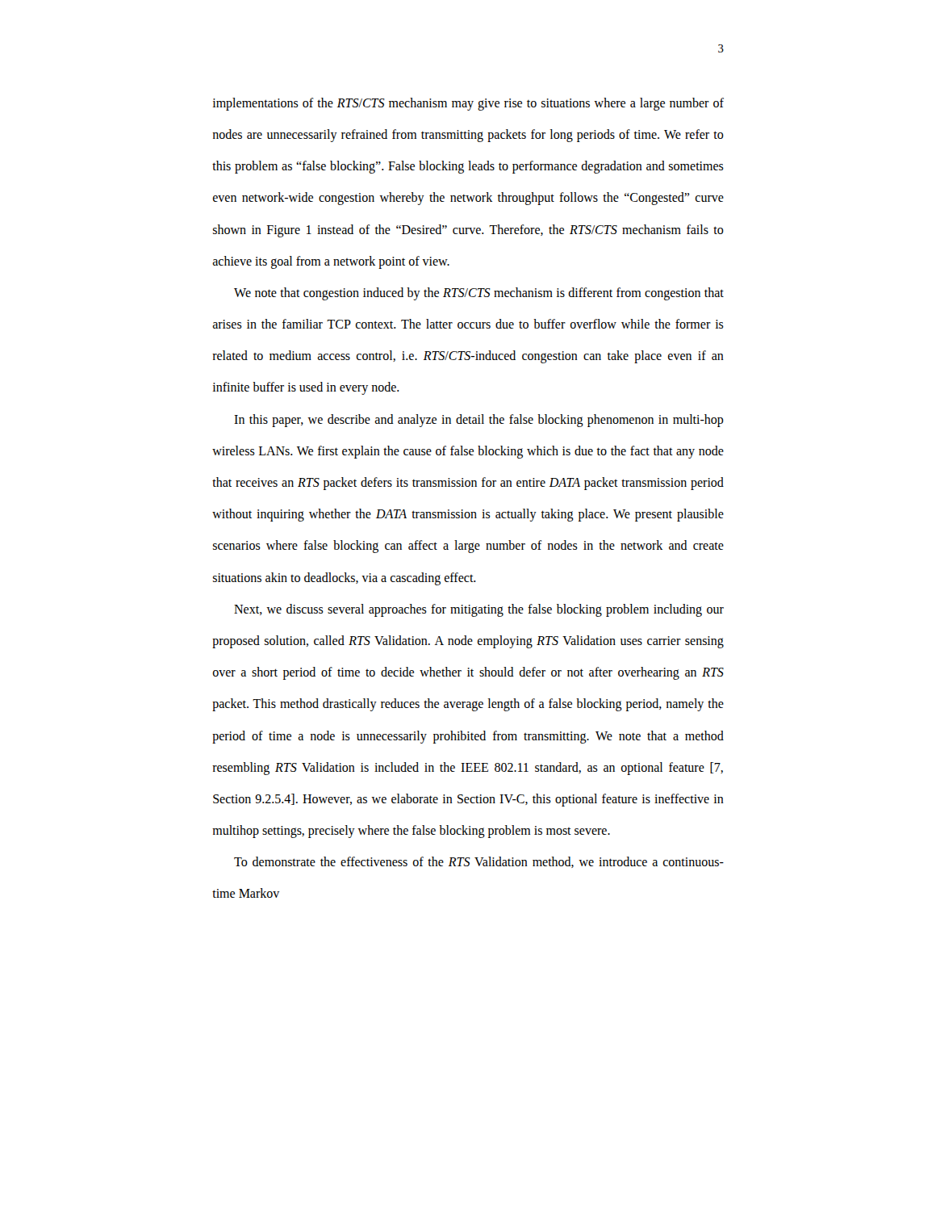3
implementations of the RTS/CTS mechanism may give rise to situations where a large number of nodes are unnecessarily refrained from transmitting packets for long periods of time. We refer to this problem as “false blocking”. False blocking leads to performance degradation and sometimes even network-wide congestion whereby the network throughput follows the “Congested” curve shown in Figure 1 instead of the “Desired” curve. Therefore, the RTS/CTS mechanism fails to achieve its goal from a network point of view.
We note that congestion induced by the RTS/CTS mechanism is different from congestion that arises in the familiar TCP context. The latter occurs due to buffer overflow while the former is related to medium access control, i.e. RTS/CTS-induced congestion can take place even if an infinite buffer is used in every node.
In this paper, we describe and analyze in detail the false blocking phenomenon in multi-hop wireless LANs. We first explain the cause of false blocking which is due to the fact that any node that receives an RTS packet defers its transmission for an entire DATA packet transmission period without inquiring whether the DATA transmission is actually taking place. We present plausible scenarios where false blocking can affect a large number of nodes in the network and create situations akin to deadlocks, via a cascading effect.
Next, we discuss several approaches for mitigating the false blocking problem including our proposed solution, called RTS Validation. A node employing RTS Validation uses carrier sensing over a short period of time to decide whether it should defer or not after overhearing an RTS packet. This method drastically reduces the average length of a false blocking period, namely the period of time a node is unnecessarily prohibited from transmitting. We note that a method resembling RTS Validation is included in the IEEE 802.11 standard, as an optional feature [7, Section 9.2.5.4]. However, as we elaborate in Section IV-C, this optional feature is ineffective in multihop settings, precisely where the false blocking problem is most severe.
To demonstrate the effectiveness of the RTS Validation method, we introduce a continuous-time Markov